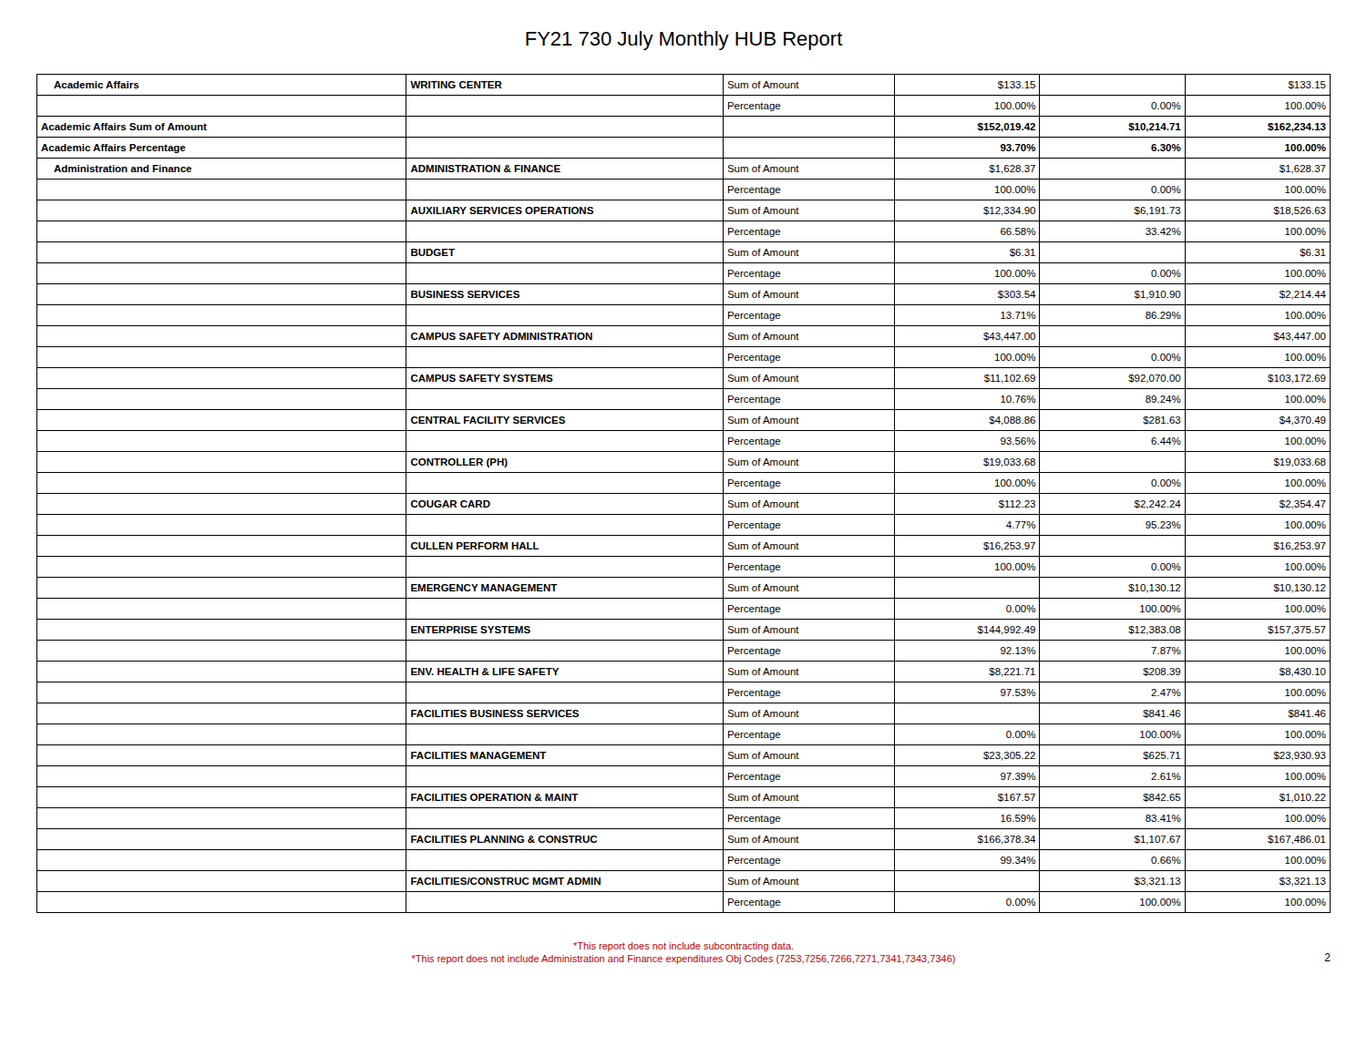FY21 730 July Monthly HUB Report
| Academic Affairs | WRITING CENTER | Sum of Amount | $133.15 | | $133.15 |
| | | Percentage | 100.00% | 0.00% | 100.00% |
| Academic Affairs Sum of Amount | | | $152,019.42 | $10,214.71 | $162,234.13 |
| Academic Affairs Percentage | | | 93.70% | 6.30% | 100.00% |
| Administration and Finance | ADMINISTRATION & FINANCE | Sum of Amount | $1,628.37 | | $1,628.37 |
| | | Percentage | 100.00% | 0.00% | 100.00% |
| | AUXILIARY SERVICES OPERATIONS | Sum of Amount | $12,334.90 | $6,191.73 | $18,526.63 |
| | | Percentage | 66.58% | 33.42% | 100.00% |
| | BUDGET | Sum of Amount | $6.31 | | $6.31 |
| | | Percentage | 100.00% | 0.00% | 100.00% |
| | BUSINESS SERVICES | Sum of Amount | $303.54 | $1,910.90 | $2,214.44 |
| | | Percentage | 13.71% | 86.29% | 100.00% |
| | CAMPUS SAFETY ADMINISTRATION | Sum of Amount | $43,447.00 | | $43,447.00 |
| | | Percentage | 100.00% | 0.00% | 100.00% |
| | CAMPUS SAFETY SYSTEMS | Sum of Amount | $11,102.69 | $92,070.00 | $103,172.69 |
| | | Percentage | 10.76% | 89.24% | 100.00% |
| | CENTRAL FACILITY SERVICES | Sum of Amount | $4,088.86 | $281.63 | $4,370.49 |
| | | Percentage | 93.56% | 6.44% | 100.00% |
| | CONTROLLER (PH) | Sum of Amount | $19,033.68 | | $19,033.68 |
| | | Percentage | 100.00% | 0.00% | 100.00% |
| | COUGAR CARD | Sum of Amount | $112.23 | $2,242.24 | $2,354.47 |
| | | Percentage | 4.77% | 95.23% | 100.00% |
| | CULLEN PERFORM HALL | Sum of Amount | $16,253.97 | | $16,253.97 |
| | | Percentage | 100.00% | 0.00% | 100.00% |
| | EMERGENCY MANAGEMENT | Sum of Amount | | $10,130.12 | $10,130.12 |
| | | Percentage | 0.00% | 100.00% | 100.00% |
| | ENTERPRISE SYSTEMS | Sum of Amount | $144,992.49 | $12,383.08 | $157,375.57 |
| | | Percentage | 92.13% | 7.87% | 100.00% |
| | ENV. HEALTH & LIFE SAFETY | Sum of Amount | $8,221.71 | $208.39 | $8,430.10 |
| | | Percentage | 97.53% | 2.47% | 100.00% |
| | FACILITIES BUSINESS SERVICES | Sum of Amount | | $841.46 | $841.46 |
| | | Percentage | 0.00% | 100.00% | 100.00% |
| | FACILITIES MANAGEMENT | Sum of Amount | $23,305.22 | $625.71 | $23,930.93 |
| | | Percentage | 97.39% | 2.61% | 100.00% |
| | FACILITIES OPERATION & MAINT | Sum of Amount | $167.57 | $842.65 | $1,010.22 |
| | | Percentage | 16.59% | 83.41% | 100.00% |
| | FACILITIES PLANNING & CONSTRUC | Sum of Amount | $166,378.34 | $1,107.67 | $167,486.01 |
| | | Percentage | 99.34% | 0.66% | 100.00% |
| | FACILITIES/CONSTRUC MGMT ADMIN | Sum of Amount | | $3,321.13 | $3,321.13 |
| | | Percentage | 0.00% | 100.00% | 100.00% |
*This report does not include subcontracting data.
*This report does not include Administration and Finance expenditures Obj Codes (7253,7256,7266,7271,7341,7343,7346)
2